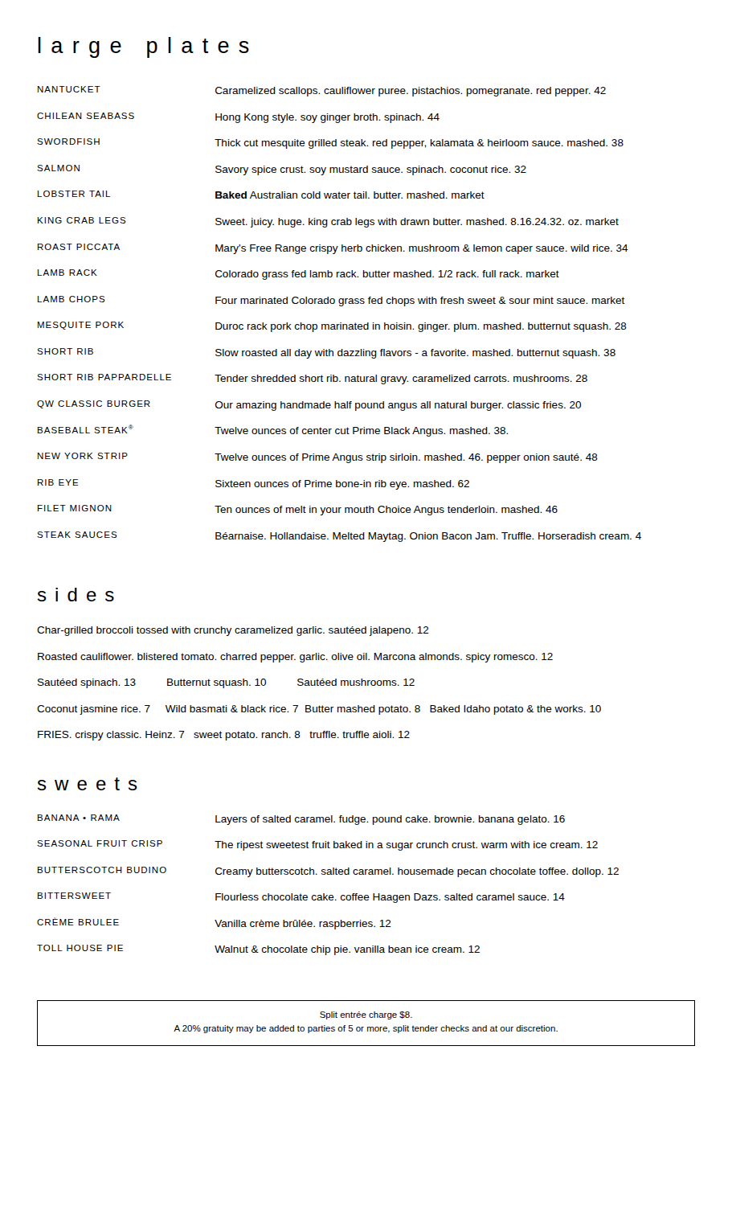large plates
| Nantucket | Caramelized scallops. cauliflower puree. pistachios. pomegranate. red pepper. 42 |
| Chilean Seabass | Hong Kong style. soy ginger broth. spinach. 44 |
| Swordfish | Thick cut mesquite grilled steak. red pepper, kalamata & heirloom sauce. mashed. 38 |
| Salmon | Savory spice crust. soy mustard sauce. spinach. coconut rice. 32 |
| Lobster Tail | Baked Australian cold water tail. butter. mashed. market |
| King Crab Legs | Sweet. juicy. huge. king crab legs with drawn butter. mashed. 8.16.24.32. oz. market |
| Roast Piccata | Mary's Free Range crispy herb chicken. mushroom & lemon caper sauce. wild rice. 34 |
| Lamb Rack | Colorado grass fed lamb rack. butter mashed. 1/2 rack. full rack. market |
| Lamb Chops | Four marinated Colorado grass fed chops with fresh sweet & sour mint sauce. market |
| Mesquite Pork | Duroc rack pork chop marinated in hoisin. ginger. plum. mashed. butternut squash. 28 |
| Short Rib | Slow roasted all day with dazzling flavors - a favorite. mashed. butternut squash. 38 |
| Short Rib Pappardelle | Tender shredded short rib. natural gravy. caramelized carrots. mushrooms. 28 |
| QW Classic Burger | Our amazing handmade half pound angus all natural burger. classic fries. 20 |
| Baseball Steak ® | Twelve ounces of center cut Prime Black Angus. mashed. 38. |
| New York Strip | Twelve ounces of Prime Angus strip sirloin. mashed. 46. pepper onion sauté. 48 |
| Rib Eye | Sixteen ounces of Prime bone-in rib eye. mashed. 62 |
| Filet Mignon | Ten ounces of melt in your mouth Choice Angus tenderloin. mashed. 46 |
| Steak Sauces | Béarnaise. Hollandaise. Melted Maytag. Onion Bacon Jam. Truffle. Horseradish cream. 4 |
sides
Char-grilled broccoli tossed with crunchy caramelized garlic. sautéed jalapeno. 12
Roasted cauliflower. blistered tomato. charred pepper. garlic. olive oil. Marcona almonds. spicy romesco. 12
Sautéed spinach. 13 Butternut squash. 10 Sautéed mushrooms. 12
Coconut jasmine rice. 7 Wild basmati & black rice. 7 Butter mashed potato. 8 Baked Idaho potato & the works. 10
FRIES. crispy classic. Heinz. 7 sweet potato. ranch. 8 truffle. truffle aioli. 12
sweets
| Banana • Rama | Layers of salted caramel. fudge. pound cake. brownie. banana gelato. 16 |
| Seasonal Fruit Crisp | The ripest sweetest fruit baked in a sugar crunch crust. warm with ice cream. 12 |
| Butterscotch Budino | Creamy butterscotch. salted caramel. housemade pecan chocolate toffee. dollop. 12 |
| Bittersweet | Flourless chocolate cake. coffee Haagen Dazs. salted caramel sauce. 14 |
| Crème Brulee | Vanilla crème brûlée. raspberries. 12 |
| Toll House Pie | Walnut & chocolate chip pie. vanilla bean ice cream. 12 |
Split entrée charge $8.
A 20% gratuity may be added to parties of 5 or more, split tender checks and at our discretion.